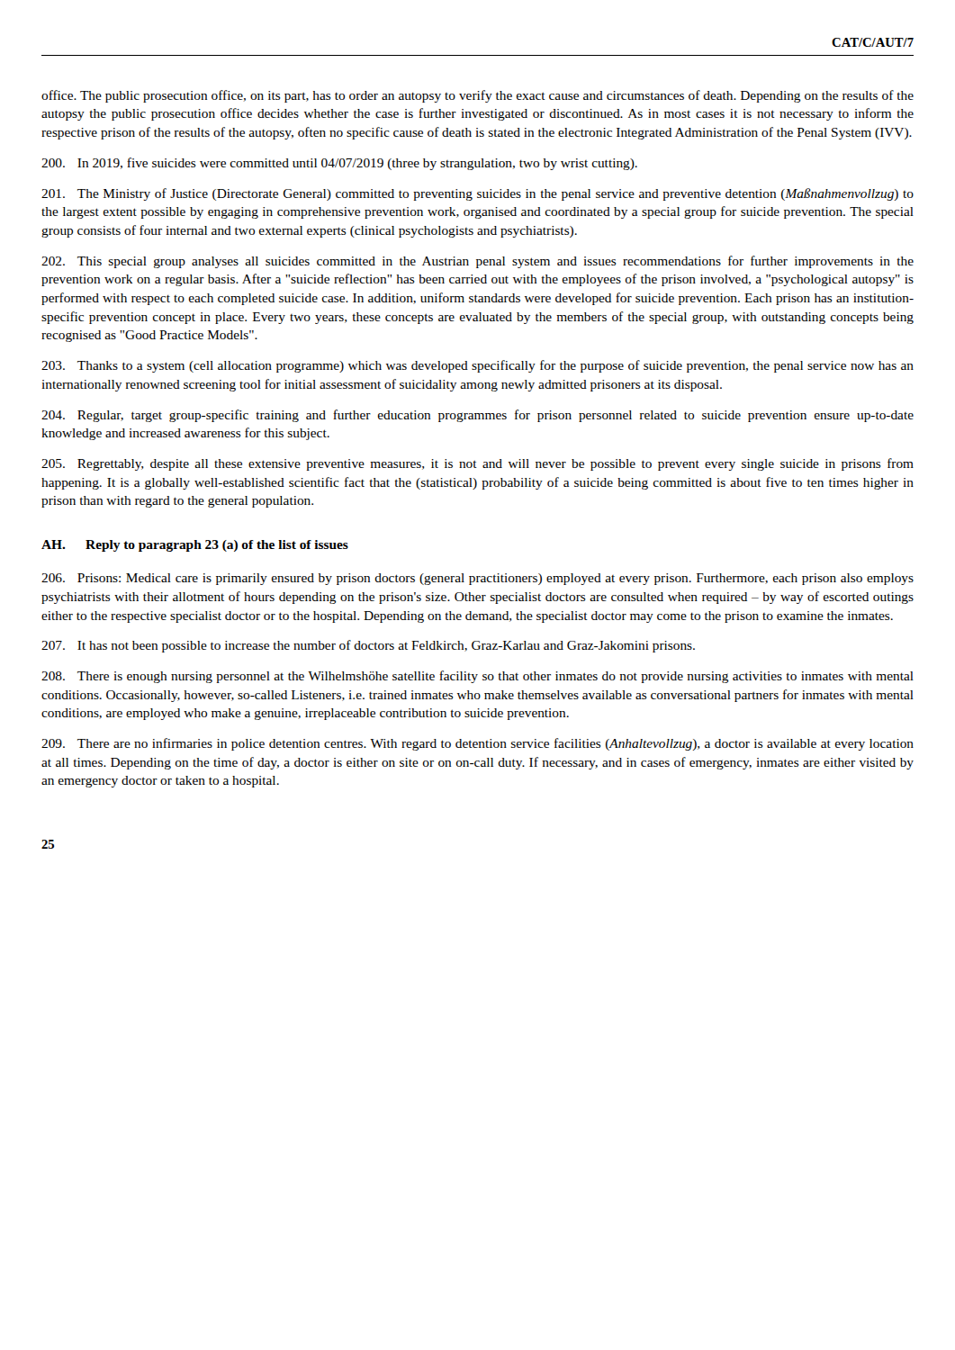CAT/C/AUT/7
office. The public prosecution office, on its part, has to order an autopsy to verify the exact cause and circumstances of death. Depending on the results of the autopsy the public prosecution office decides whether the case is further investigated or discontinued. As in most cases it is not necessary to inform the respective prison of the results of the autopsy, often no specific cause of death is stated in the electronic Integrated Administration of the Penal System (IVV).
200. In 2019, five suicides were committed until 04/07/2019 (three by strangulation, two by wrist cutting).
201. The Ministry of Justice (Directorate General) committed to preventing suicides in the penal service and preventive detention (Maßnahmenvollzug) to the largest extent possible by engaging in comprehensive prevention work, organised and coordinated by a special group for suicide prevention. The special group consists of four internal and two external experts (clinical psychologists and psychiatrists).
202. This special group analyses all suicides committed in the Austrian penal system and issues recommendations for further improvements in the prevention work on a regular basis. After a "suicide reflection" has been carried out with the employees of the prison involved, a "psychological autopsy" is performed with respect to each completed suicide case. In addition, uniform standards were developed for suicide prevention. Each prison has an institution-specific prevention concept in place. Every two years, these concepts are evaluated by the members of the special group, with outstanding concepts being recognised as "Good Practice Models".
203. Thanks to a system (cell allocation programme) which was developed specifically for the purpose of suicide prevention, the penal service now has an internationally renowned screening tool for initial assessment of suicidality among newly admitted prisoners at its disposal.
204. Regular, target group-specific training and further education programmes for prison personnel related to suicide prevention ensure up-to-date knowledge and increased awareness for this subject.
205. Regrettably, despite all these extensive preventive measures, it is not and will never be possible to prevent every single suicide in prisons from happening. It is a globally well-established scientific fact that the (statistical) probability of a suicide being committed is about five to ten times higher in prison than with regard to the general population.
AH. Reply to paragraph 23 (a) of the list of issues
206. Prisons: Medical care is primarily ensured by prison doctors (general practitioners) employed at every prison. Furthermore, each prison also employs psychiatrists with their allotment of hours depending on the prison's size. Other specialist doctors are consulted when required – by way of escorted outings either to the respective specialist doctor or to the hospital. Depending on the demand, the specialist doctor may come to the prison to examine the inmates.
207. It has not been possible to increase the number of doctors at Feldkirch, Graz-Karlau and Graz-Jakomini prisons.
208. There is enough nursing personnel at the Wilhelmshöhe satellite facility so that other inmates do not provide nursing activities to inmates with mental conditions. Occasionally, however, so-called Listeners, i.e. trained inmates who make themselves available as conversational partners for inmates with mental conditions, are employed who make a genuine, irreplaceable contribution to suicide prevention.
209. There are no infirmaries in police detention centres. With regard to detention service facilities (Anhaltevollzug), a doctor is available at every location at all times. Depending on the time of day, a doctor is either on site or on on-call duty. If necessary, and in cases of emergency, inmates are either visited by an emergency doctor or taken to a hospital.
25